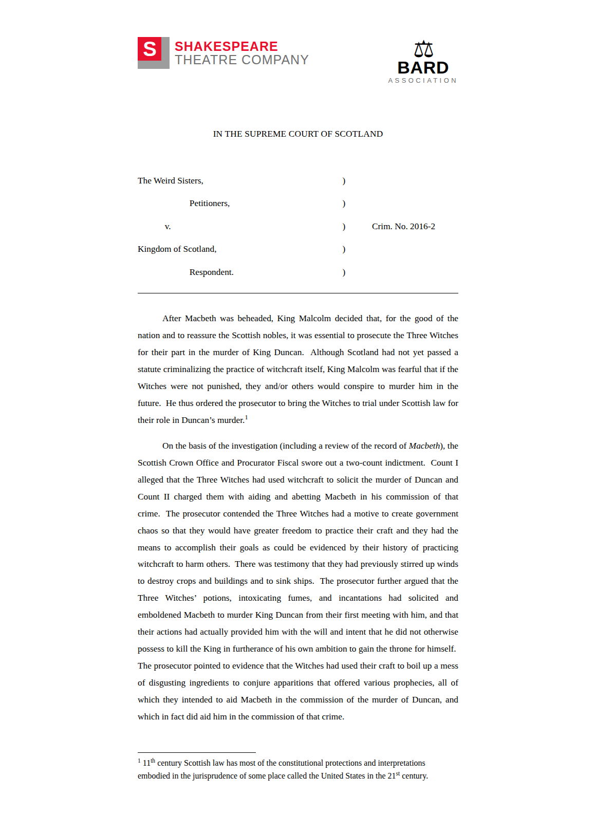S
SHAKESPEARE
THEATRE COMPANY
⚖
BARD
ASSOCIATION
In the Supreme Court of Scotland
| The Weird Sisters, | ) | |
| Petitioners, | ) | |
| v. | ) | Crim. No. 2016-2 |
| Kingdom of Scotland, | ) | |
| Respondent. | ) | |
After Macbeth was beheaded, King Malcolm decided that, for the good of the nation and to reassure the Scottish nobles, it was essential to prosecute the Three Witches for their part in the murder of King Duncan. Although Scotland had not yet passed a statute criminalizing the practice of witchcraft itself, King Malcolm was fearful that if the Witches were not punished, they and/or others would conspire to murder him in the future. He thus ordered the prosecutor to bring the Witches to trial under Scottish law for their role in Duncan’s murder.1
On the basis of the investigation (including a review of the record of Macbeth), the Scottish Crown Office and Procurator Fiscal swore out a two-count indictment. Count I alleged that the Three Witches had used witchcraft to solicit the murder of Duncan and Count II charged them with aiding and abetting Macbeth in his commission of that crime. The prosecutor contended the Three Witches had a motive to create government chaos so that they would have greater freedom to practice their craft and they had the means to accomplish their goals as could be evidenced by their history of practicing witchcraft to harm others. There was testimony that they had previously stirred up winds to destroy crops and buildings and to sink ships. The prosecutor further argued that the Three Witches’ potions, intoxicating fumes, and incantations had solicited and emboldened Macbeth to murder King Duncan from their first meeting with him, and that their actions had actually provided him with the will and intent that he did not otherwise possess to kill the King in furtherance of his own ambition to gain the throne for himself. The prosecutor pointed to evidence that the Witches had used their craft to boil up a mess of disgusting ingredients to conjure apparitions that offered various prophecies, all of which they intended to aid Macbeth in the commission of the murder of Duncan, and which in fact did aid him in the commission of that crime.
1 11th century Scottish law has most of the constitutional protections and interpretations embodied in the jurisprudence of some place called the United States in the 21st century.